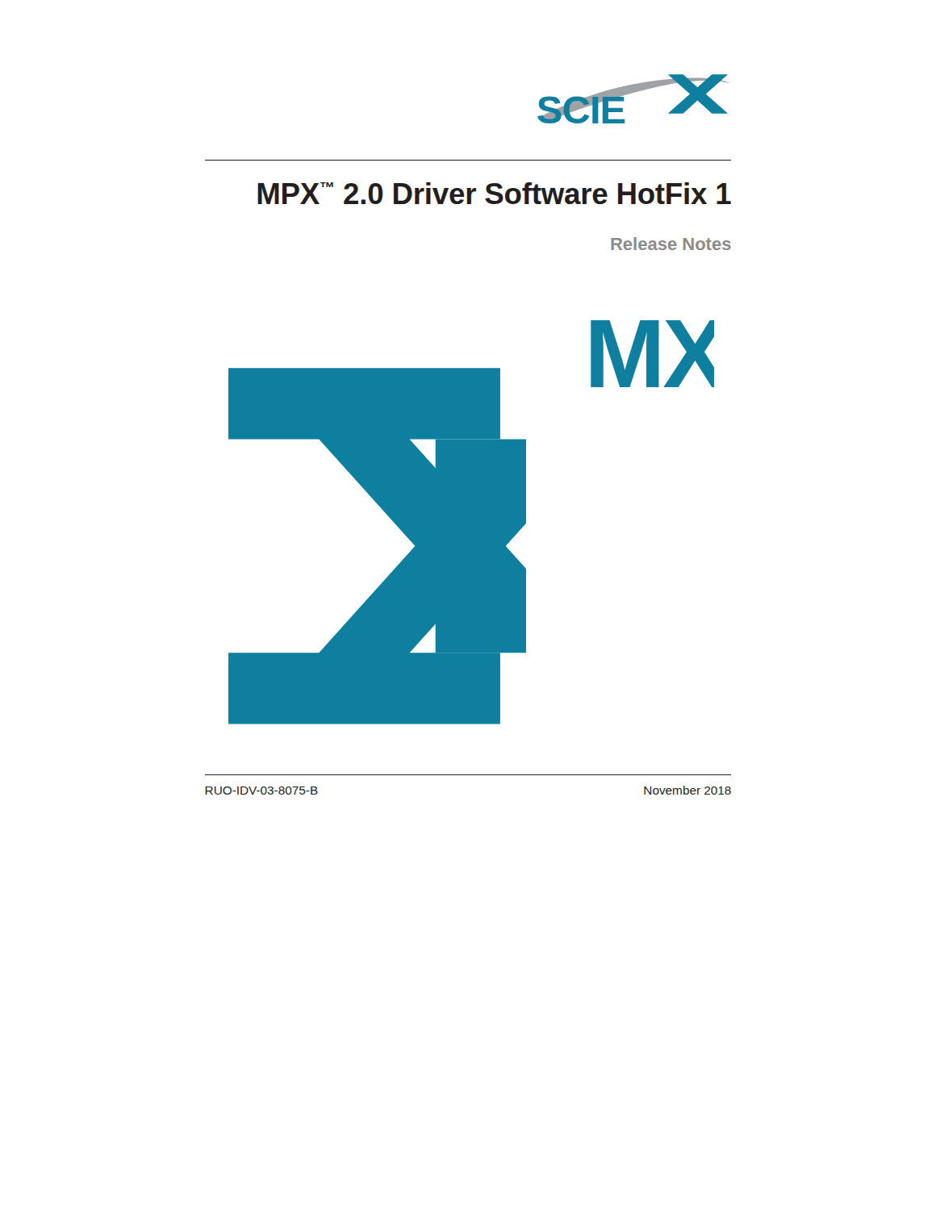SCIEX SCIE
MPX™ 2.0 Driver Software HotFix 1
Release Notes
MPX graphic MX
RUO-IDV-03-8075-B November 2018